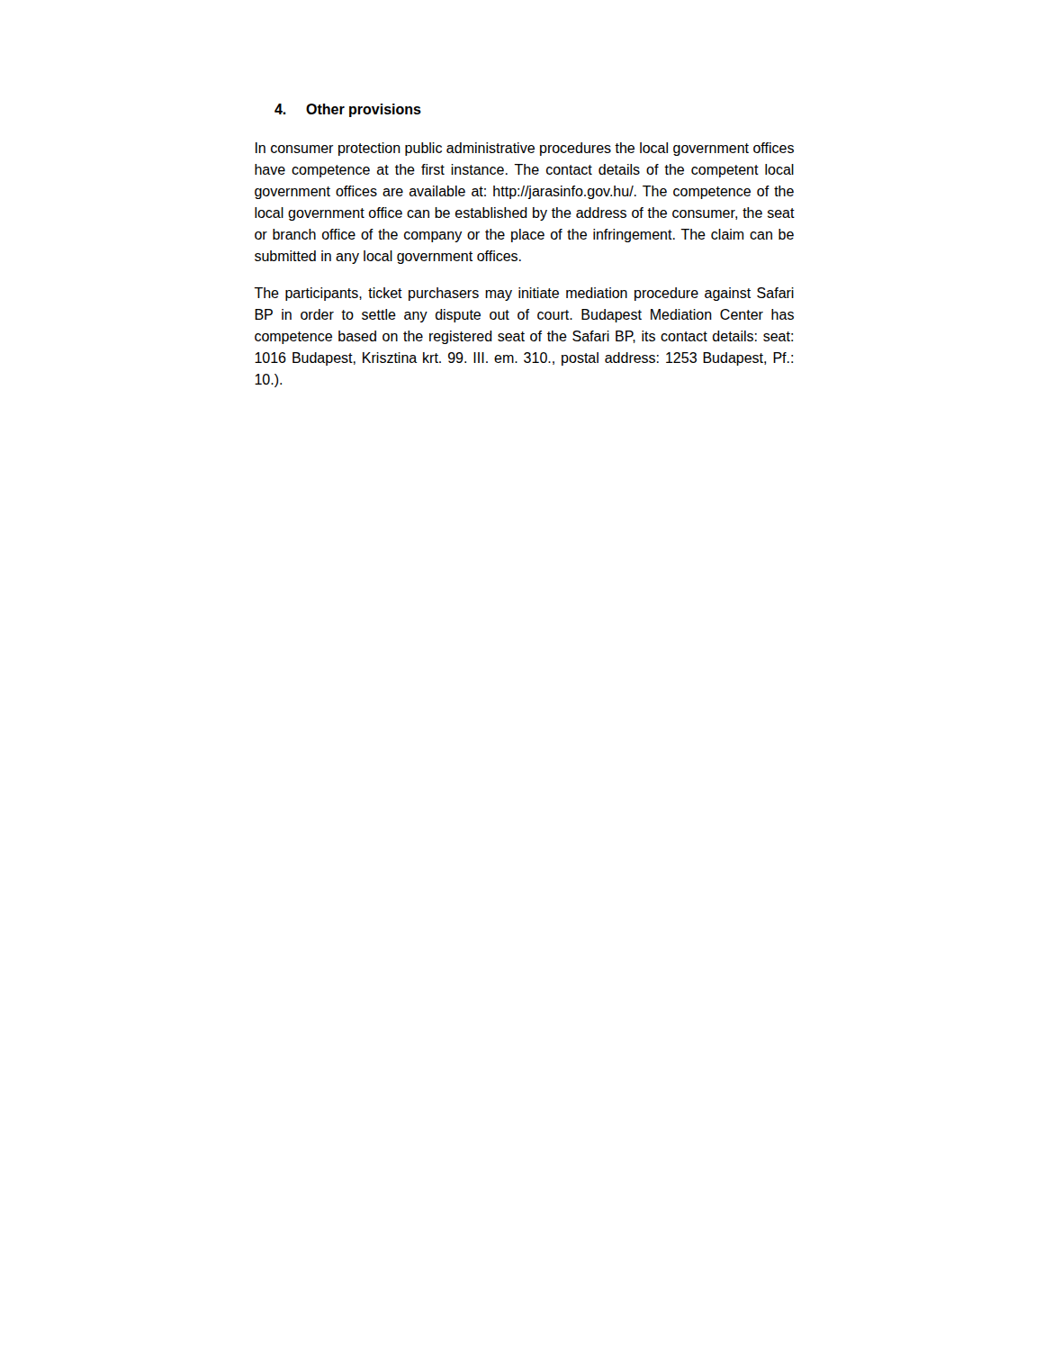Other provisions
In consumer protection public administrative procedures the local government offices have competence at the first instance. The contact details of the competent local government offices are available at: http://jarasinfo.gov.hu/. The competence of the local government office can be established by the address of the consumer, the seat or branch office of the company or the place of the infringement. The claim can be submitted in any local government offices.
The participants, ticket purchasers may initiate mediation procedure against Safari BP in order to settle any dispute out of court. Budapest Mediation Center has competence based on the registered seat of the Safari BP, its contact details: seat: 1016 Budapest, Krisztina krt. 99. III. em. 310., postal address: 1253 Budapest, Pf.: 10.).